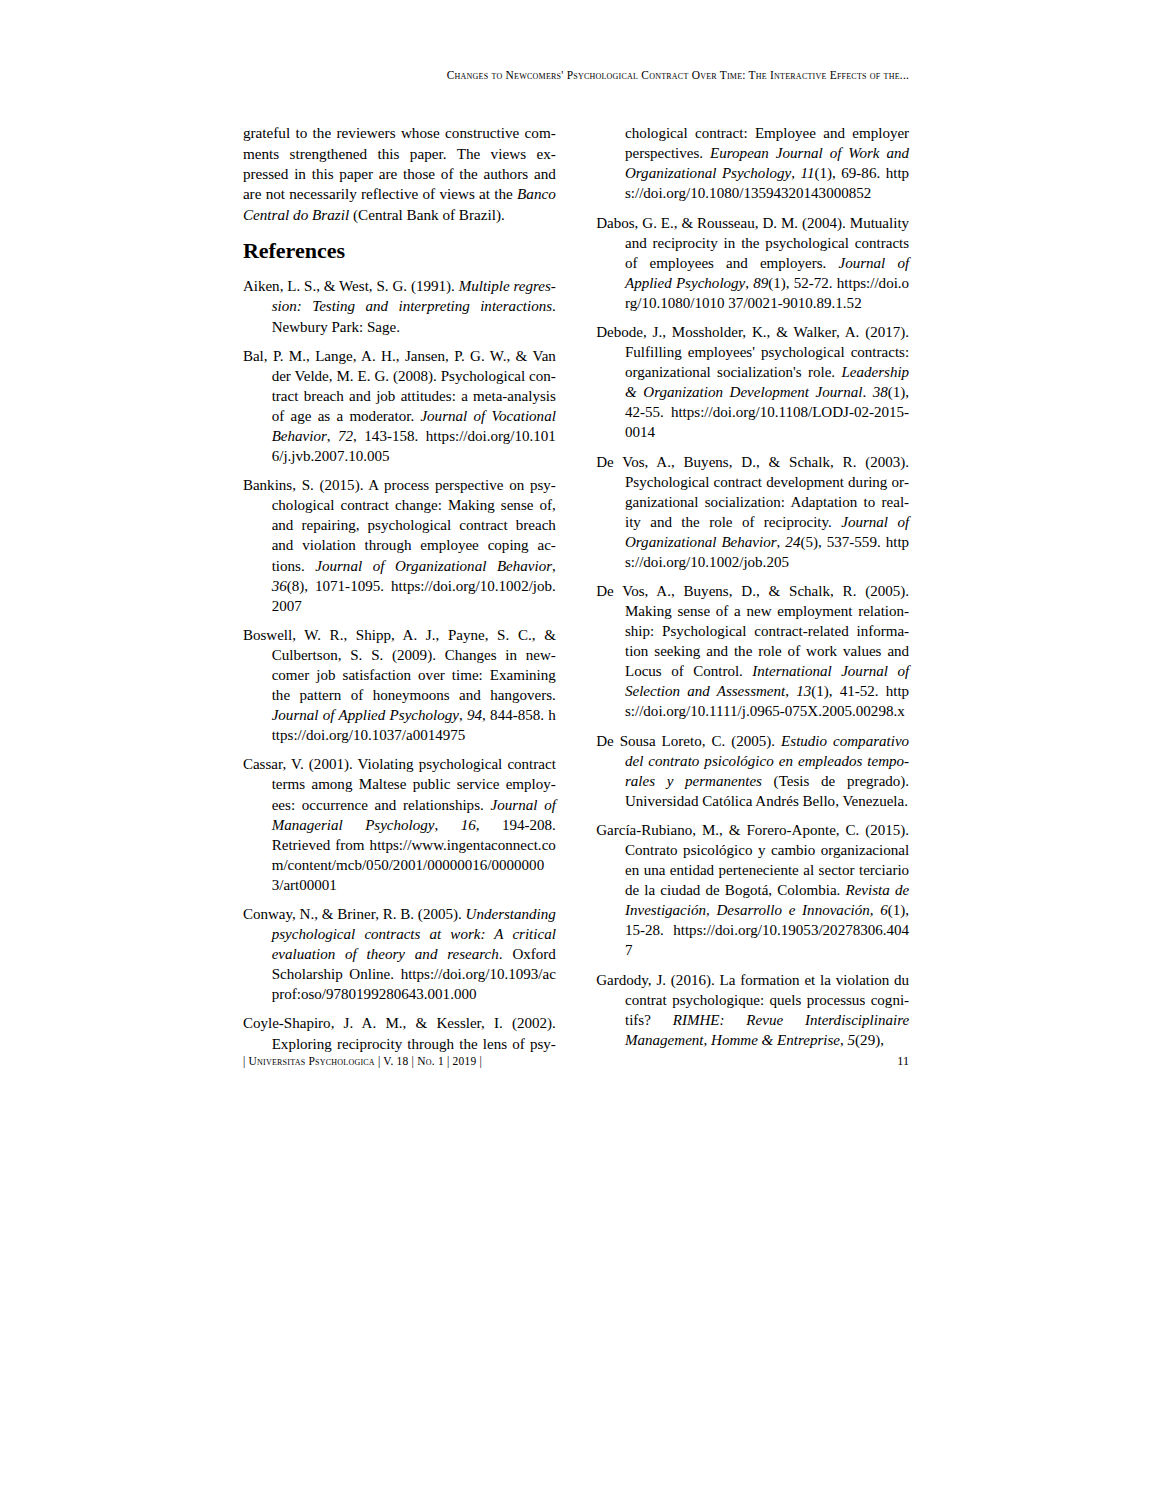Changes to Newcomers' Psychological Contract Over Time: The Interactive Effects of the...
grateful to the reviewers whose constructive comments strengthened this paper. The views expressed in this paper are those of the authors and are not necessarily reflective of views at the Banco Central do Brazil (Central Bank of Brazil).
References
Aiken, L. S., & West, S. G. (1991). Multiple regression: Testing and interpreting interactions. Newbury Park: Sage.
Bal, P. M., Lange, A. H., Jansen, P. G. W., & Van der Velde, M. E. G. (2008). Psychological contract breach and job attitudes: a meta-analysis of age as a moderator. Journal of Vocational Behavior, 72, 143-158. https://doi.org/10.1016/j.jvb.2007.10.005
Bankins, S. (2015). A process perspective on psychological contract change: Making sense of, and repairing, psychological contract breach and violation through employee coping actions. Journal of Organizational Behavior, 36(8), 1071-1095. https://doi.org/10.1002/job.2007
Boswell, W. R., Shipp, A. J., Payne, S. C., & Culbertson, S. S. (2009). Changes in newcomer job satisfaction over time: Examining the pattern of honeymoons and hangovers. Journal of Applied Psychology, 94, 844-858. https://doi.org/10.1037/a0014975
Cassar, V. (2001). Violating psychological contract terms among Maltese public service employees: occurrence and relationships. Journal of Managerial Psychology, 16, 194-208. Retrieved from https://www.ingentaconnect.com/content/mcb/050/2001/00000016/00000003/art00001
Conway, N., & Briner, R. B. (2005). Understanding psychological contracts at work: A critical evaluation of theory and research. Oxford Scholarship Online. https://doi.org/10.1093/acprof:oso/9780199280643.001.000
Coyle-Shapiro, J. A. M., & Kessler, I. (2002). Exploring reciprocity through the lens of psychological contract: Employee and employer perspectives. European Journal of Work and Organizational Psychology, 11(1), 69-86. https://doi.org/10.1080/13594320143000852
Dabos, G. E., & Rousseau, D. M. (2004). Mutuality and reciprocity in the psychological contracts of employees and employers. Journal of Applied Psychology, 89(1), 52-72. https://doi.org/10.1080/1010 37/0021-9010.89.1.52
Debode, J., Mossholder, K., & Walker, A. (2017). Fulfilling employees' psychological contracts: organizational socialization's role. Leadership & Organization Development Journal. 38(1), 42-55. https://doi.org/10.1108/LODJ-02-2015-0014
De Vos, A., Buyens, D., & Schalk, R. (2003). Psychological contract development during organizational socialization: Adaptation to reality and the role of reciprocity. Journal of Organizational Behavior, 24(5), 537-559. https://doi.org/10.1002/job.205
De Vos, A., Buyens, D., & Schalk, R. (2005). Making sense of a new employment relationship: Psychological contract-related information seeking and the role of work values and Locus of Control. International Journal of Selection and Assessment, 13(1), 41-52. https://doi.org/10.1111/j.0965-075X.2005.00298.x
De Sousa Loreto, C. (2005). Estudio comparativo del contrato psicológico en empleados temporales y permanentes (Tesis de pregrado). Universidad Católica Andrés Bello, Venezuela.
García-Rubiano, M., & Forero-Aponte, C. (2015). Contrato psicológico y cambio organizacional en una entidad perteneciente al sector terciario de la ciudad de Bogotá, Colombia. Revista de Investigación, Desarrollo e Innovación, 6(1), 15-28. https://doi.org/10.19053/20278306.4047
Gardody, J. (2016). La formation et la violation du contrat psychologique: quels processus cognitifs? RIMHE: Revue Interdisciplinaire Management, Homme & Entreprise, 5(29),
| Universitas Psychologica | V. 18 | No. 1 | 2019 | 11